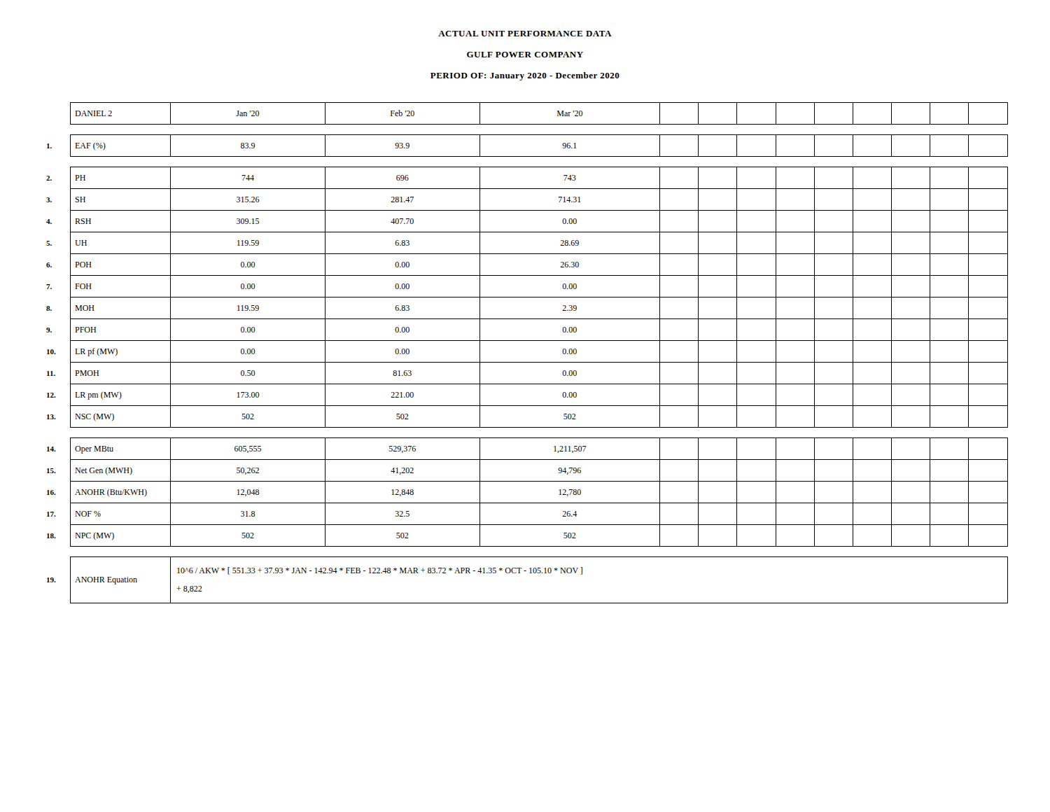ACTUAL UNIT PERFORMANCE DATA
GULF POWER COMPANY
PERIOD OF: January 2020 - December 2020
| | DANIEL 2 | Jan '20 | Feb '20 | Mar '20 | | | | | | | | | |
| 1. | EAF (%) | 83.9 | 93.9 | 96.1 | | | | | | | | | |
| 2. | PH | 744 | 696 | 743 | | | | | | | | | |
| 3. | SH | 315.26 | 281.47 | 714.31 | | | | | | | | | |
| 4. | RSH | 309.15 | 407.70 | 0.00 | | | | | | | | | |
| 5. | UH | 119.59 | 6.83 | 28.69 | | | | | | | | | |
| 6. | POH | 0.00 | 0.00 | 26.30 | | | | | | | | | |
| 7. | FOH | 0.00 | 0.00 | 0.00 | | | | | | | | | |
| 8. | MOH | 119.59 | 6.83 | 2.39 | | | | | | | | | |
| 9. | PFOH | 0.00 | 0.00 | 0.00 | | | | | | | | | |
| 10. | LR pf (MW) | 0.00 | 0.00 | 0.00 | | | | | | | | | |
| 11. | PMOH | 0.50 | 81.63 | 0.00 | | | | | | | | | |
| 12. | LR pm (MW) | 173.00 | 221.00 | 0.00 | | | | | | | | | |
| 13. | NSC (MW) | 502 | 502 | 502 | | | | | | | | | |
| 14. | Oper MBtu | 605,555 | 529,376 | 1,211,507 | | | | | | | | | |
| 15. | Net Gen (MWH) | 50,262 | 41,202 | 94,796 | | | | | | | | | |
| 16. | ANOHR (Btu/KWH) | 12,048 | 12,848 | 12,780 | | | | | | | | | |
| 17. | NOF % | 31.8 | 32.5 | 26.4 | | | | | | | | | |
| 18. | NPC (MW) | 502 | 502 | 502 | | | | | | | | | |
| 19. | ANOHR Equation | 10^6 / AKW * [ 551.33 + 37.93 * JAN - 142.94 * FEB - 122.48 * MAR + 83.72 * APR - 41.35 * OCT - 105.10 * NOV ] + 8,822 |